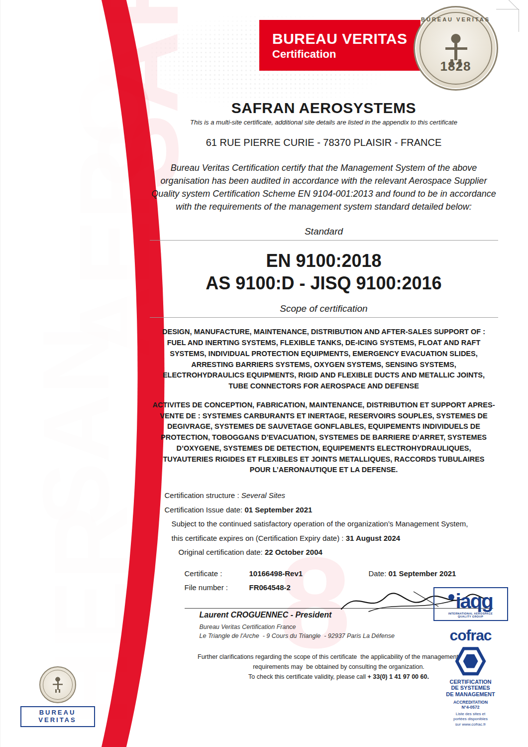SAFE AERO SAN HER 8
BUREAU VERITAS
Certification
BUREAU VERITAS
1828
SAFRAN AEROSYSTEMS
This is a multi-site certificate, additional site details are listed in the appendix to this certificate
61 RUE PIERRE CURIE - 78370 PLAISIR - FRANCE
Bureau Veritas Certification certify that the Management System of the above organisation has been audited in accordance with the relevant Aerospace Supplier Quality system Certification Scheme EN 9104-001:2013 and found to be in accordance with the requirements of the management system standard detailed below:
Standard
EN 9100:2018
AS 9100:D - JISQ 9100:2016
Scope of certification
DESIGN, MANUFACTURE, MAINTENANCE, DISTRIBUTION AND AFTER-SALES SUPPORT OF : FUEL AND INERTING SYSTEMS, FLEXIBLE TANKS, DE-ICING SYSTEMS, FLOAT AND RAFT SYSTEMS, INDIVIDUAL PROTECTION EQUIPMENTS, EMERGENCY EVACUATION SLIDES, ARRESTING BARRIERS SYSTEMS, OXYGEN SYSTEMS, SENSING SYSTEMS, ELECTROHYDRAULICS EQUIPMENTS, RIGID AND FLEXIBLE DUCTS AND METALLIC JOINTS, TUBE CONNECTORS FOR AEROSPACE AND DEFENSE
ACTIVITES DE CONCEPTION, FABRICATION, MAINTENANCE, DISTRIBUTION ET SUPPORT APRES-VENTE DE : SYSTEMES CARBURANTS ET INERTAGE, RESERVOIRS SOUPLES, SYSTEMES DE DEGIVRAGE, SYSTEMES DE SAUVETAGE GONFLABLES, EQUIPEMENTS INDIVIDUELS DE PROTECTION, TOBOGGANS D’EVACUATION, SYSTEMES DE BARRIERE D’ARRET, SYSTEMES D’OXYGENE, SYSTEMES DE DETECTION, EQUIPEMENTS ELECTROHYDRAULIQUES, TUYAUTERIES RIGIDES ET FLEXIBLES ET JOINTS METALLIQUES, RACCORDS TUBULAIRES POUR L’AERONAUTIQUE ET LA DEFENSE.
Certification structure : Several Sites
Certification Issue date: 01 September 2021
Subject to the continued satisfactory operation of the organization’s Management System,
this certificate expires on (Certification Expiry date) : 31 August 2024
Original certification date: 22 October 2004
Certificate : 10166498-Rev1 Date: 01 September 2021
File number : FR064548-2
Laurent CROGUENNEC - President
Bureau Veritas Certification France
Le Triangle de l'Arche - 9 Cours du Triangle - 92937 Paris La Défense
Further clarifications regarding the scope of this certificate the applicability of the management system requirements may be obtained by consulting the organization.
To check this certificate validity, please call + 33(0) 1 41 97 00 60.
iaqg
INTERNATIONAL AEROSPACE
QUALITY GROUP
cofrac
CERTIFICATION
DE SYSTEMES
DE MANAGEMENT
ACCREDITATION
N°4-0572
Liste des sites et
portées disponibles
sur www.cofrac.fr
BUREAU
VERITAS